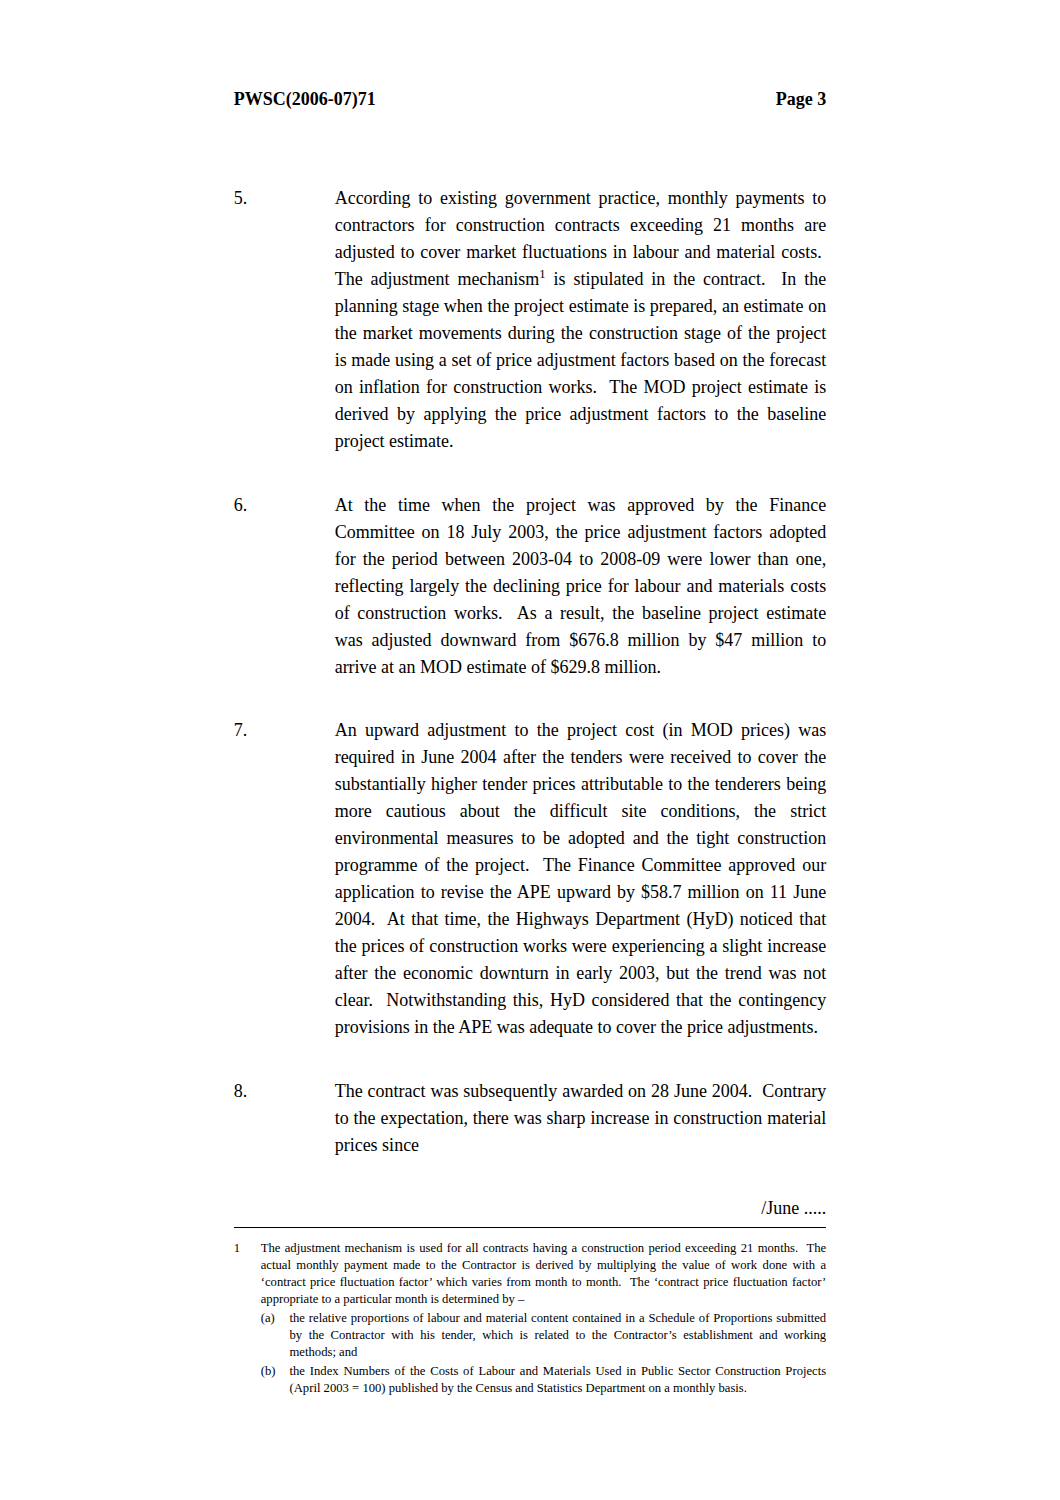PWSC(2006-07)71
Page 3
5.
According to existing government practice, monthly payments to contractors for construction contracts exceeding 21 months are adjusted to cover market fluctuations in labour and material costs. The adjustment mechanism1 is stipulated in the contract. In the planning stage when the project estimate is prepared, an estimate on the market movements during the construction stage of the project is made using a set of price adjustment factors based on the forecast on inflation for construction works. The MOD project estimate is derived by applying the price adjustment factors to the baseline project estimate.
6.
At the time when the project was approved by the Finance Committee on 18 July 2003, the price adjustment factors adopted for the period between 2003-04 to 2008-09 were lower than one, reflecting largely the declining price for labour and materials costs of construction works. As a result, the baseline project estimate was adjusted downward from $676.8 million by $47 million to arrive at an MOD estimate of $629.8 million.
7.
An upward adjustment to the project cost (in MOD prices) was required in June 2004 after the tenders were received to cover the substantially higher tender prices attributable to the tenderers being more cautious about the difficult site conditions, the strict environmental measures to be adopted and the tight construction programme of the project. The Finance Committee approved our application to revise the APE upward by $58.7 million on 11 June 2004. At that time, the Highways Department (HyD) noticed that the prices of construction works were experiencing a slight increase after the economic downturn in early 2003, but the trend was not clear. Notwithstanding this, HyD considered that the contingency provisions in the APE was adequate to cover the price adjustments.
8.
The contract was subsequently awarded on 28 June 2004. Contrary to the expectation, there was sharp increase in construction material prices since
/June .....
1
The adjustment mechanism is used for all contracts having a construction period exceeding 21 months. The actual monthly payment made to the Contractor is derived by multiplying the value of work done with a ‘contract price fluctuation factor’ which varies from month to month. The ‘contract price fluctuation factor’ appropriate to a particular month is determined by –
(a)
the relative proportions of labour and material content contained in a Schedule of Proportions submitted by the Contractor with his tender, which is related to the Contractor’s establishment and working methods; and
(b)
the Index Numbers of the Costs of Labour and Materials Used in Public Sector Construction Projects (April 2003 = 100) published by the Census and Statistics Department on a monthly basis.